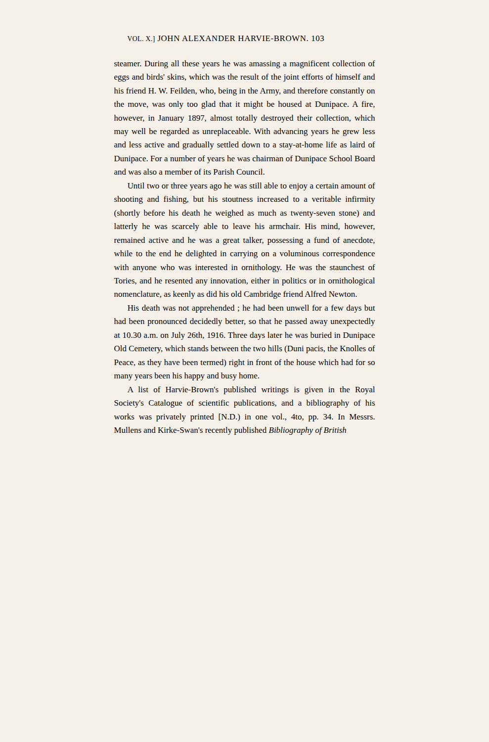VOL. X.] JOHN ALEXANDER HARVIE-BROWN. 103
steamer. During all these years he was amassing a magnificent collection of eggs and birds' skins, which was the result of the joint efforts of himself and his friend H. W. Feilden, who, being in the Army, and therefore constantly on the move, was only too glad that it might be housed at Dunipace. A fire, however, in January 1897, almost totally destroyed their collection, which may well be regarded as unreplaceable. With advancing years he grew less and less active and gradually settled down to a stay-at-home life as laird of Dunipace. For a number of years he was chairman of Dunipace School Board and was also a member of its Parish Council.
Until two or three years ago he was still able to enjoy a certain amount of shooting and fishing, but his stoutness increased to a veritable infirmity (shortly before his death he weighed as much as twenty-seven stone) and latterly he was scarcely able to leave his armchair. His mind, however, remained active and he was a great talker, possessing a fund of anecdote, while to the end he delighted in carrying on a voluminous correspondence with anyone who was interested in ornithology. He was the staunchest of Tories, and he resented any innovation, either in politics or in ornithological nomenclature, as keenly as did his old Cambridge friend Alfred Newton.
His death was not apprehended ; he had been unwell for a few days but had been pronounced decidedly better, so that he passed away unexpectedly at 10.30 a.m. on July 26th, 1916. Three days later he was buried in Dunipace Old Cemetery, which stands between the two hills (Duni pacis, the Knolles of Peace, as they have been termed) right in front of the house which had for so many years been his happy and busy home.
A list of Harvie-Brown's published writings is given in the Royal Society's Catalogue of scientific publications, and a bibliography of his works was privately printed [N.D.) in one vol., 4to, pp. 34. In Messrs. Mullens and Kirke-Swan's recently published Bibliography of British